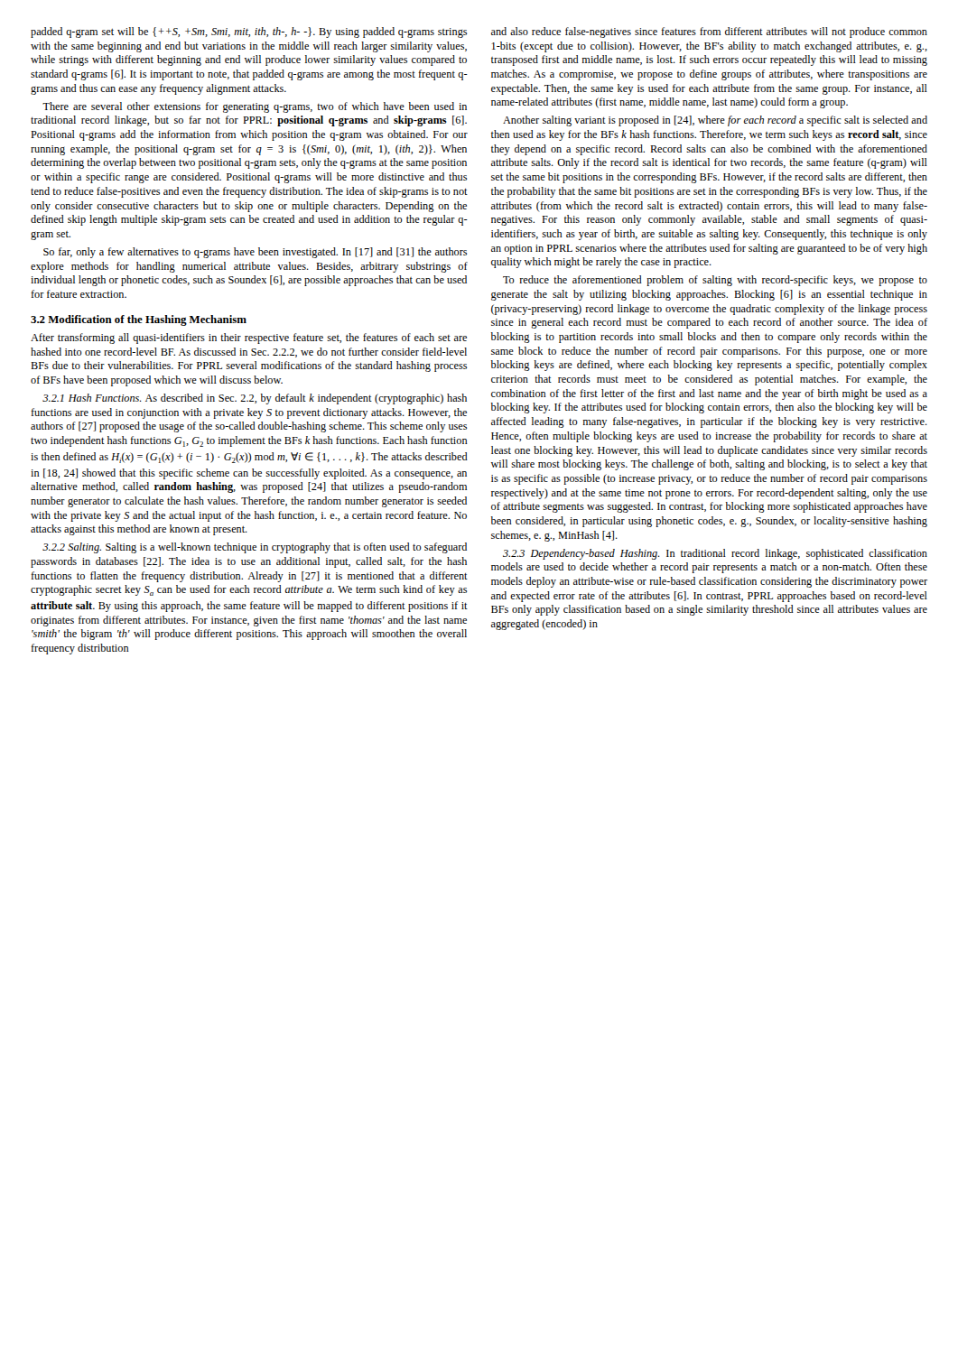padded q-gram set will be {++S, +Sm, Smi, mit, ith, th-, h- -}. By using padded q-grams strings with the same beginning and end but variations in the middle will reach larger similarity values, while strings with different beginning and end will produce lower similarity values compared to standard q-grams [6]. It is important to note, that padded q-grams are among the most frequent q-grams and thus can ease any frequency alignment attacks.
There are several other extensions for generating q-grams, two of which have been used in traditional record linkage, but so far not for PPRL: positional q-grams and skip-grams [6]. Positional q-grams add the information from which position the q-gram was obtained. For our running example, the positional q-gram set for q = 3 is {(Smi, 0), (mit, 1), (ith, 2)}. When determining the overlap between two positional q-gram sets, only the q-grams at the same position or within a specific range are considered. Positional q-grams will be more distinctive and thus tend to reduce false-positives and even the frequency distribution. The idea of skip-grams is to not only consider consecutive characters but to skip one or multiple characters. Depending on the defined skip length multiple skip-gram sets can be created and used in addition to the regular q-gram set.
So far, only a few alternatives to q-grams have been investigated. In [17] and [31] the authors explore methods for handling numerical attribute values. Besides, arbitrary substrings of individual length or phonetic codes, such as Soundex [6], are possible approaches that can be used for feature extraction.
3.2 Modification of the Hashing Mechanism
After transforming all quasi-identifiers in their respective feature set, the features of each set are hashed into one record-level BF. As discussed in Sec. 2.2.2, we do not further consider field-level BFs due to their vulnerabilities. For PPRL several modifications of the standard hashing process of BFs have been proposed which we will discuss below.
3.2.1 Hash Functions. As described in Sec. 2.2, by default k independent (cryptographic) hash functions are used in conjunction with a private key S to prevent dictionary attacks. However, the authors of [27] proposed the usage of the so-called double-hashing scheme. This scheme only uses two independent hash functions G1, G2 to implement the BFs k hash functions. Each hash function is then defined as Hi(x) = (G1(x) + (i − 1) · G2(x)) mod m, ∀i ∈ {1, . . . , k}. The attacks described in [18, 24] showed that this specific scheme can be successfully exploited. As a consequence, an alternative method, called random hashing, was proposed [24] that utilizes a pseudo-random number generator to calculate the hash values. Therefore, the random number generator is seeded with the private key S and the actual input of the hash function, i. e., a certain record feature. No attacks against this method are known at present.
3.2.2 Salting. Salting is a well-known technique in cryptography that is often used to safeguard passwords in databases [22]. The idea is to use an additional input, called salt, for the hash functions to flatten the frequency distribution. Already in [27] it is mentioned that a different cryptographic secret key Sa can be used for each record attribute a. We term such kind of key as attribute salt. By using this approach, the same feature will be mapped to different positions if it originates from different attributes. For instance, given the first name 'thomas' and the last name 'smith' the bigram 'th' will produce different positions. This approach will smoothen the overall frequency distribution
and also reduce false-negatives since features from different attributes will not produce common 1-bits (except due to collision). However, the BF's ability to match exchanged attributes, e. g., transposed first and middle name, is lost. If such errors occur repeatedly this will lead to missing matches. As a compromise, we propose to define groups of attributes, where transpositions are expectable. Then, the same key is used for each attribute from the same group. For instance, all name-related attributes (first name, middle name, last name) could form a group.
Another salting variant is proposed in [24], where for each record a specific salt is selected and then used as key for the BFs k hash functions. Therefore, we term such keys as record salt, since they depend on a specific record. Record salts can also be combined with the aforementioned attribute salts. Only if the record salt is identical for two records, the same feature (q-gram) will set the same bit positions in the corresponding BFs. However, if the record salts are different, then the probability that the same bit positions are set in the corresponding BFs is very low. Thus, if the attributes (from which the record salt is extracted) contain errors, this will lead to many false-negatives. For this reason only commonly available, stable and small segments of quasi-identifiers, such as year of birth, are suitable as salting key. Consequently, this technique is only an option in PPRL scenarios where the attributes used for salting are guaranteed to be of very high quality which might be rarely the case in practice.
To reduce the aforementioned problem of salting with record-specific keys, we propose to generate the salt by utilizing blocking approaches. Blocking [6] is an essential technique in (privacy-preserving) record linkage to overcome the quadratic complexity of the linkage process since in general each record must be compared to each record of another source. The idea of blocking is to partition records into small blocks and then to compare only records within the same block to reduce the number of record pair comparisons. For this purpose, one or more blocking keys are defined, where each blocking key represents a specific, potentially complex criterion that records must meet to be considered as potential matches. For example, the combination of the first letter of the first and last name and the year of birth might be used as a blocking key. If the attributes used for blocking contain errors, then also the blocking key will be affected leading to many false-negatives, in particular if the blocking key is very restrictive. Hence, often multiple blocking keys are used to increase the probability for records to share at least one blocking key. However, this will lead to duplicate candidates since very similar records will share most blocking keys. The challenge of both, salting and blocking, is to select a key that is as specific as possible (to increase privacy, or to reduce the number of record pair comparisons respectively) and at the same time not prone to errors. For record-dependent salting, only the use of attribute segments was suggested. In contrast, for blocking more sophisticated approaches have been considered, in particular using phonetic codes, e. g., Soundex, or locality-sensitive hashing schemes, e. g., MinHash [4].
3.2.3 Dependency-based Hashing. In traditional record linkage, sophisticated classification models are used to decide whether a record pair represents a match or a non-match. Often these models deploy an attribute-wise or rule-based classification considering the discriminatory power and expected error rate of the attributes [6]. In contrast, PPRL approaches based on record-level BFs only apply classification based on a single similarity threshold since all attributes values are aggregated (encoded) in